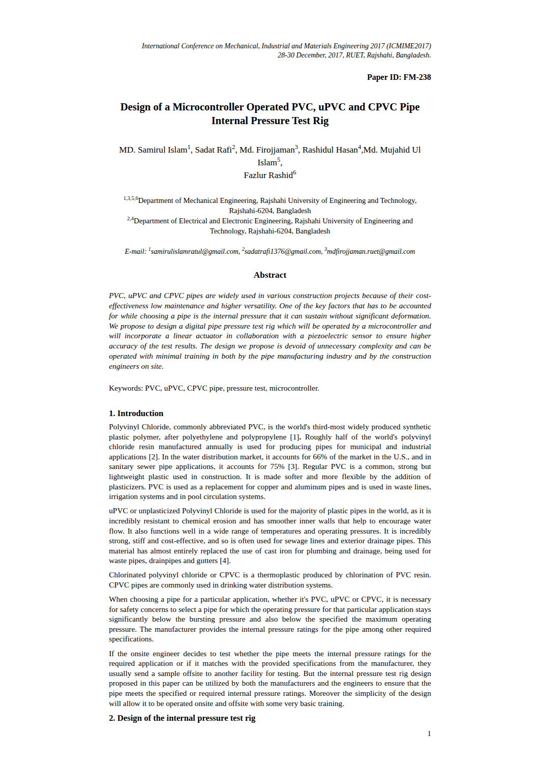International Conference on Mechanical, Industrial and Materials Engineering 2017 (ICMIME2017)
28-30 December, 2017, RUET, Rajshahi, Bangladesh.
Paper ID: FM-238
Design of a Microcontroller Operated PVC, uPVC and CPVC Pipe
Internal Pressure Test Rig
MD. Samirul Islam1, Sadat Rafi2, Md. Firojjaman3, Rashidul Hasan4,Md. Mujahid Ul Islam5,
Fazlur Rashid6
1,3,5,6Department of Mechanical Engineering, Rajshahi University of Engineering and Technology,
Rajshahi-6204, Bangladesh
2,4Department of Electrical and Electronic Engineering, Rajshahi University of Engineering and
Technology, Rajshahi-6204, Bangladesh
E-mail: 1samirulislamratul@gmail.com, 2sadatrafi1376@gmail.com, 3mdfirojjaman.ruet@gmail.com
Abstract
PVC, uPVC and CPVC pipes are widely used in various construction projects because of their cost-effectiveness low maintenance and higher versatility. One of the key factors that has to be accounted for while choosing a pipe is the internal pressure that it can sustain without significant deformation. We propose to design a digital pipe pressure test rig which will be operated by a microcontroller and will incorporate a linear actuator in collaboration with a piezoelectric sensor to ensure higher accuracy of the test results. The design we propose is devoid of unnecessary complexity and can be operated with minimal training in both by the pipe manufacturing industry and by the construction engineers on site.
Keywords: PVC, uPVC, CPVC pipe, pressure test, microcontroller.
1. Introduction
Polyvinyl Chloride, commonly abbreviated PVC, is the world's third-most widely produced synthetic plastic polymer, after polyethylene and polypropylene [1]. Roughly half of the world's polyvinyl chloride resin manufactured annually is used for producing pipes for municipal and industrial applications [2]. In the water distribution market, it accounts for 66% of the market in the U.S., and in sanitary sewer pipe applications, it accounts for 75% [3]. Regular PVC is a common, strong but lightweight plastic used in construction. It is made softer and more flexible by the addition of plasticizers. PVC is used as a replacement for copper and aluminum pipes and is used in waste lines, irrigation systems and in pool circulation systems.
uPVC or unplasticized Polyvinyl Chloride is used for the majority of plastic pipes in the world, as it is incredibly resistant to chemical erosion and has smoother inner walls that help to encourage water flow. It also functions well in a wide range of temperatures and operating pressures. It is incredibly strong, stiff and cost-effective, and so is often used for sewage lines and exterior drainage pipes. This material has almost entirely replaced the use of cast iron for plumbing and drainage, being used for waste pipes, drainpipes and gutters [4].
Chlorinated polyvinyl chloride or CPVC is a thermoplastic produced by chlorination of PVC resin. CPVC pipes are commonly used in drinking water distribution systems.
When choosing a pipe for a particular application, whether it's PVC, uPVC or CPVC, it is necessary for safety concerns to select a pipe for which the operating pressure for that particular application stays significantly below the bursting pressure and also below the specified the maximum operating pressure. The manufacturer provides the internal pressure ratings for the pipe among other required specifications.
If the onsite engineer decides to test whether the pipe meets the internal pressure ratings for the required application or if it matches with the provided specifications from the manufacturer, they usually send a sample offsite to another facility for testing. But the internal pressure test rig design proposed in this paper can be utilized by both the manufacturers and the engineers to ensure that the pipe meets the specified or required internal pressure ratings. Moreover the simplicity of the design will allow it to be operated onsite and offsite with some very basic training.
2. Design of the internal pressure test rig
1